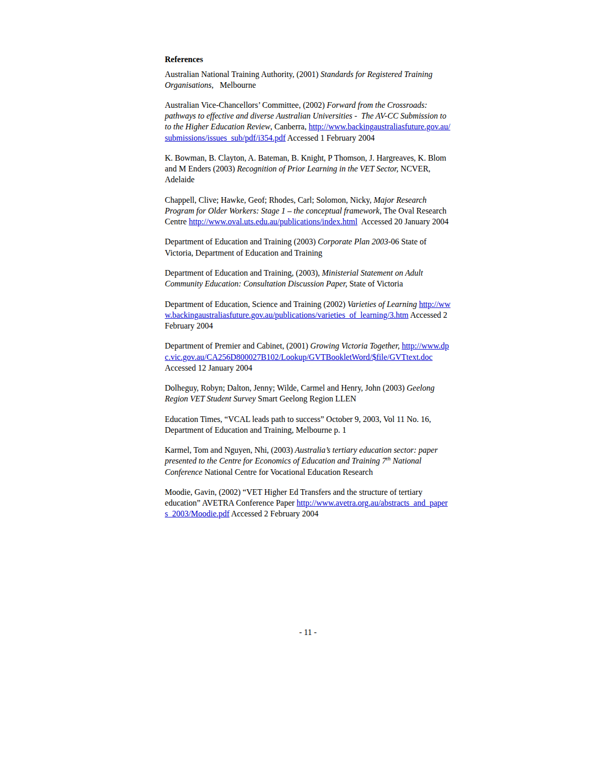References
Australian National Training Authority, (2001) Standards for Registered Training Organisations, Melbourne
Australian Vice-Chancellors’ Committee, (2002) Forward from the Crossroads: pathways to effective and diverse Australian Universities - The AV-CC Submission to to the Higher Education Review, Canberra, http://www.backingaustraliasfuture.gov.au/submissions/issues_sub/pdf/i354.pdf Accessed 1 February 2004
K. Bowman, B. Clayton, A. Bateman, B. Knight, P Thomson, J. Hargreaves, K. Blom and M Enders (2003) Recognition of Prior Learning in the VET Sector, NCVER, Adelaide
Chappell, Clive; Hawke, Geof; Rhodes, Carl; Solomon, Nicky, Major Research Program for Older Workers: Stage 1 – the conceptual framework, The Oval Research Centre http://www.oval.uts.edu.au/publications/index.html Accessed 20 January 2004
Department of Education and Training (2003) Corporate Plan 2003-06 State of Victoria, Department of Education and Training
Department of Education and Training, (2003), Ministerial Statement on Adult Community Education: Consultation Discussion Paper, State of Victoria
Department of Education, Science and Training (2002) Varieties of Learning http://www.backingaustraliasfuture.gov.au/publications/varieties_of_learning/3.htm Accessed 2 February 2004
Department of Premier and Cabinet, (2001) Growing Victoria Together, http://www.dpc.vic.gov.au/CA256D800027B102/Lookup/GVTBookletWord/$file/GVTtext.doc Accessed 12 January 2004
Dolheguy, Robyn; Dalton, Jenny; Wilde, Carmel and Henry, John (2003) Geelong Region VET Student Survey Smart Geelong Region LLEN
Education Times, “VCAL leads path to success” October 9, 2003, Vol 11 No. 16, Department of Education and Training, Melbourne p. 1
Karmel, Tom and Nguyen, Nhi, (2003) Australia’s tertiary education sector: paper presented to the Centre for Economics of Education and Training 7th National Conference National Centre for Vocational Education Research
Moodie, Gavin, (2002) “VET Higher Ed Transfers and the structure of tertiary education” AVETRA Conference Paper http://www.avetra.org.au/abstracts_and_papers_2003/Moodie.pdf Accessed 2 February 2004
- 11 -